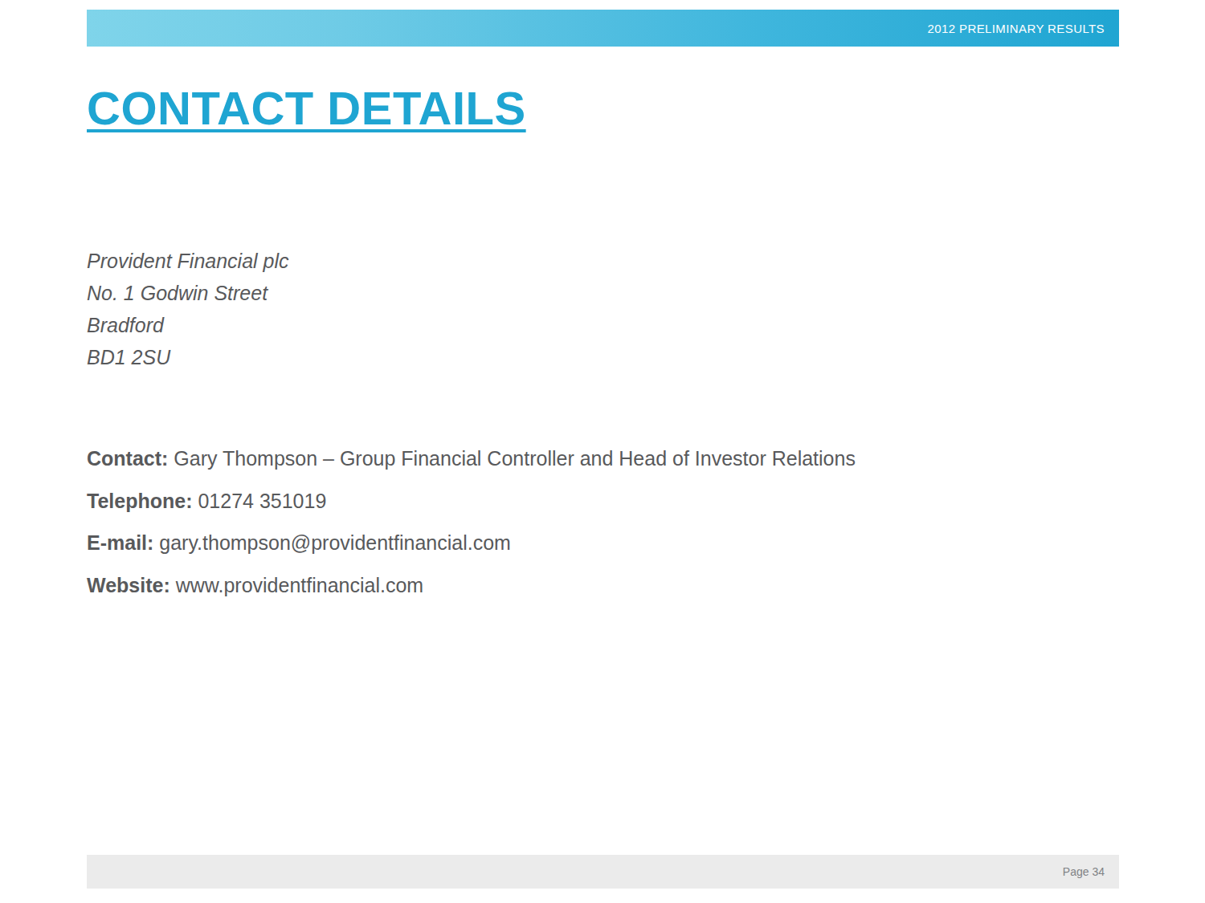2012 PRELIMINARY RESULTS
CONTACT DETAILS
Provident Financial plc
No. 1 Godwin Street
Bradford
BD1 2SU
Contact: Gary Thompson – Group Financial Controller and Head of Investor Relations
Telephone: 01274 351019
E-mail: gary.thompson@providentfinancial.com
Website: www.providentfinancial.com
Page 34